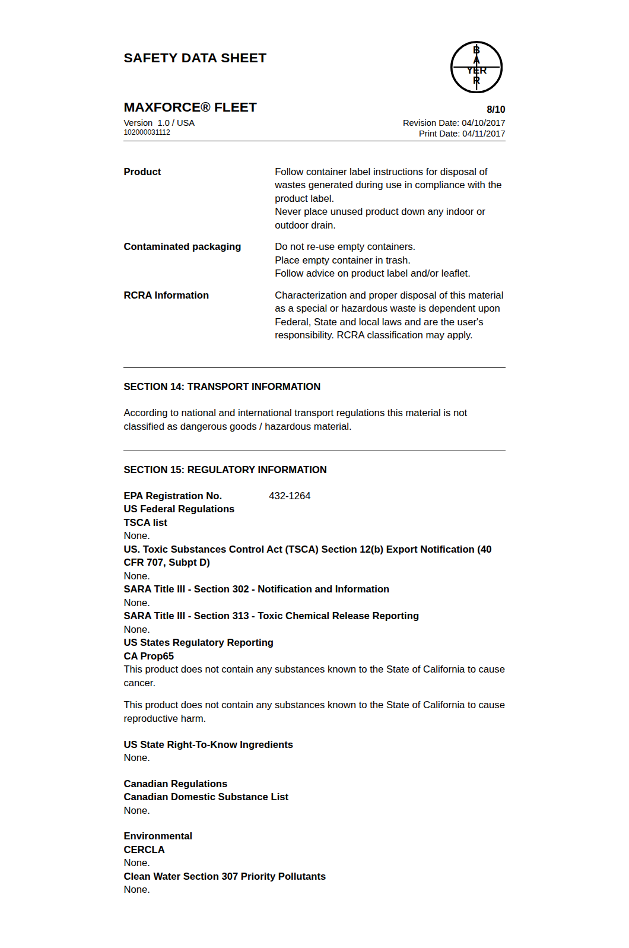B A YER R
SAFETY DATA SHEET
MAXFORCE® FLEET
8/10
Version 1.0 / USA
102000031112
Revision Date: 04/10/2017
Print Date: 04/11/2017
| Product | Follow container label instructions for disposal of wastes generated during use in compliance with the product label. Never place unused product down any indoor or outdoor drain. |
| Contaminated packaging | Do not re-use empty containers. Place empty container in trash. Follow advice on product label and/or leaflet. |
| RCRA Information | Characterization and proper disposal of this material as a special or hazardous waste is dependent upon Federal, State and local laws and are the user's responsibility. RCRA classification may apply. |
SECTION 14: TRANSPORT INFORMATION
According to national and international transport regulations this material is not classified as dangerous goods / hazardous material.
SECTION 15: REGULATORY INFORMATION
EPA Registration No.
432-1264
US Federal Regulations
TSCA list
None.
US. Toxic Substances Control Act (TSCA) Section 12(b) Export Notification (40 CFR 707, Subpt D)
None.
SARA Title III - Section 302 - Notification and Information
None.
SARA Title III - Section 313 - Toxic Chemical Release Reporting
None.
US States Regulatory Reporting
CA Prop65
This product does not contain any substances known to the State of California to cause cancer.
This product does not contain any substances known to the State of California to cause
reproductive harm.
US State Right-To-Know Ingredients
None.
Canadian Regulations
Canadian Domestic Substance List
None.
Environmental
CERCLA
None.
Clean Water Section 307 Priority Pollutants
None.